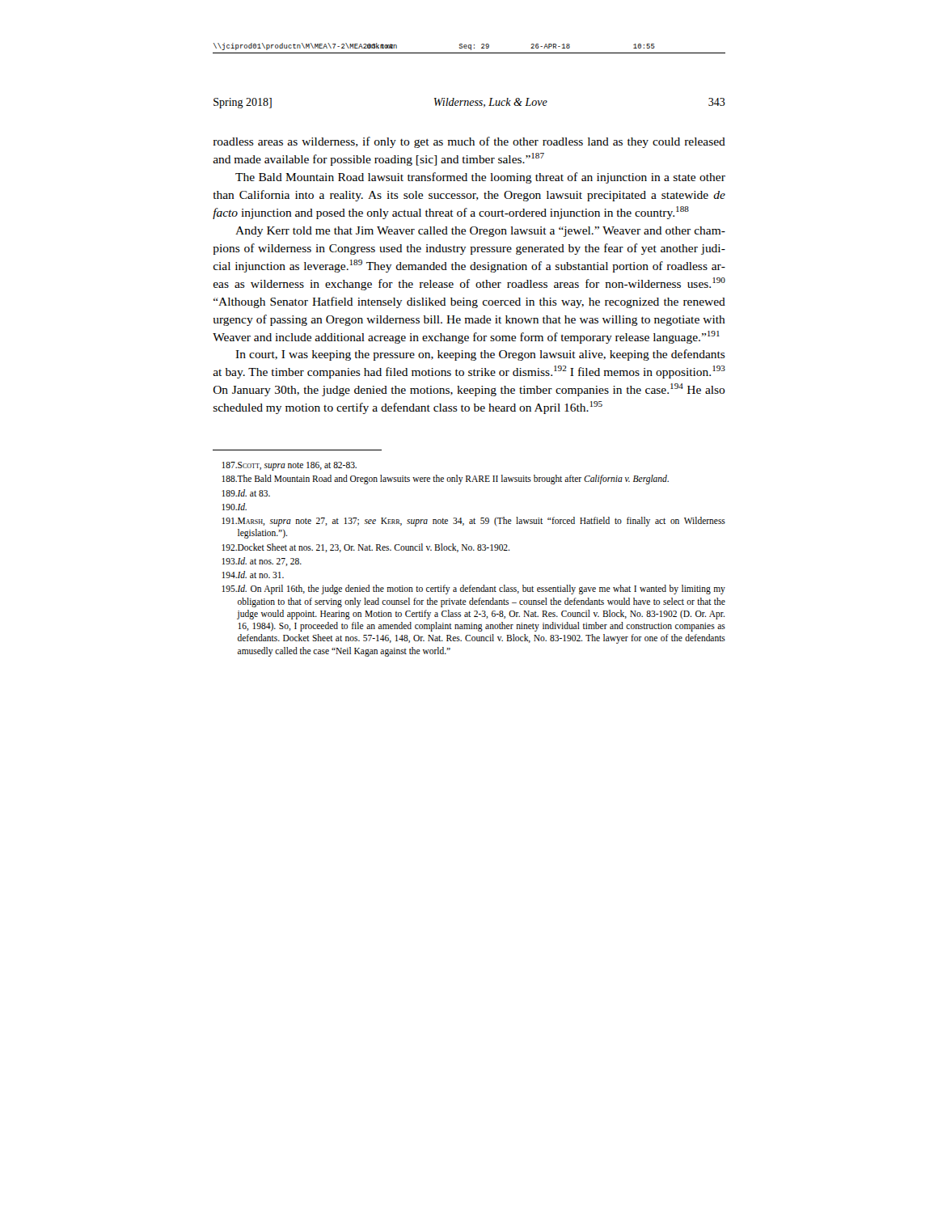\\jciprod01\productn\M\MEA\7-2\MEA203.txt unknown Seq: 2926-APR-1810:55
Spring 2018] Wilderness, Luck & Love 343
roadless areas as wilderness, if only to get as much of the other roadless land as they could released and made available for possible roading [sic] and timber sales.”187
The Bald Mountain Road lawsuit transformed the looming threat of an injunction in a state other than California into a reality. As its sole successor, the Oregon lawsuit precipitated a statewide de facto injunction and posed the only actual threat of a court-ordered injunction in the country.188
Andy Kerr told me that Jim Weaver called the Oregon lawsuit a “jewel.” Weaver and other champions of wilderness in Congress used the industry pressure generated by the fear of yet another judicial injunction as leverage.189 They demanded the designation of a substantial portion of roadless areas as wilderness in exchange for the release of other roadless areas for non-wilderness uses.190 “Although Senator Hatfield intensely disliked being coerced in this way, he recognized the renewed urgency of passing an Oregon wilderness bill. He made it known that he was willing to negotiate with Weaver and include additional acreage in exchange for some form of temporary release language.”191
In court, I was keeping the pressure on, keeping the Oregon lawsuit alive, keeping the defendants at bay. The timber companies had filed motions to strike or dismiss.192 I filed memos in opposition.193 On January 30th, the judge denied the motions, keeping the timber companies in the case.194 He also scheduled my motion to certify a defendant class to be heard on April 16th.195
187. Scott, supra note 186, at 82-83.
188. The Bald Mountain Road and Oregon lawsuits were the only RARE II lawsuits brought after California v. Bergland.
189. Id. at 83.
190. Id.
191. Marsh, supra note 27, at 137; see Kerr, supra note 34, at 59 (The lawsuit “forced Hatfield to finally act on Wilderness legislation.”).
192. Docket Sheet at nos. 21, 23, Or. Nat. Res. Council v. Block, No. 83-1902.
193. Id. at nos. 27, 28.
194. Id. at no. 31.
195. Id. On April 16th, the judge denied the motion to certify a defendant class, but essentially gave me what I wanted by limiting my obligation to that of serving only lead counsel for the private defendants – counsel the defendants would have to select or that the judge would appoint. Hearing on Motion to Certify a Class at 2-3, 6-8, Or. Nat. Res. Council v. Block, No. 83-1902 (D. Or. Apr. 16, 1984). So, I proceeded to file an amended complaint naming another ninety individual timber and construction companies as defendants. Docket Sheet at nos. 57-146, 148, Or. Nat. Res. Council v. Block, No. 83-1902. The lawyer for one of the defendants amusedly called the case “Neil Kagan against the world.”